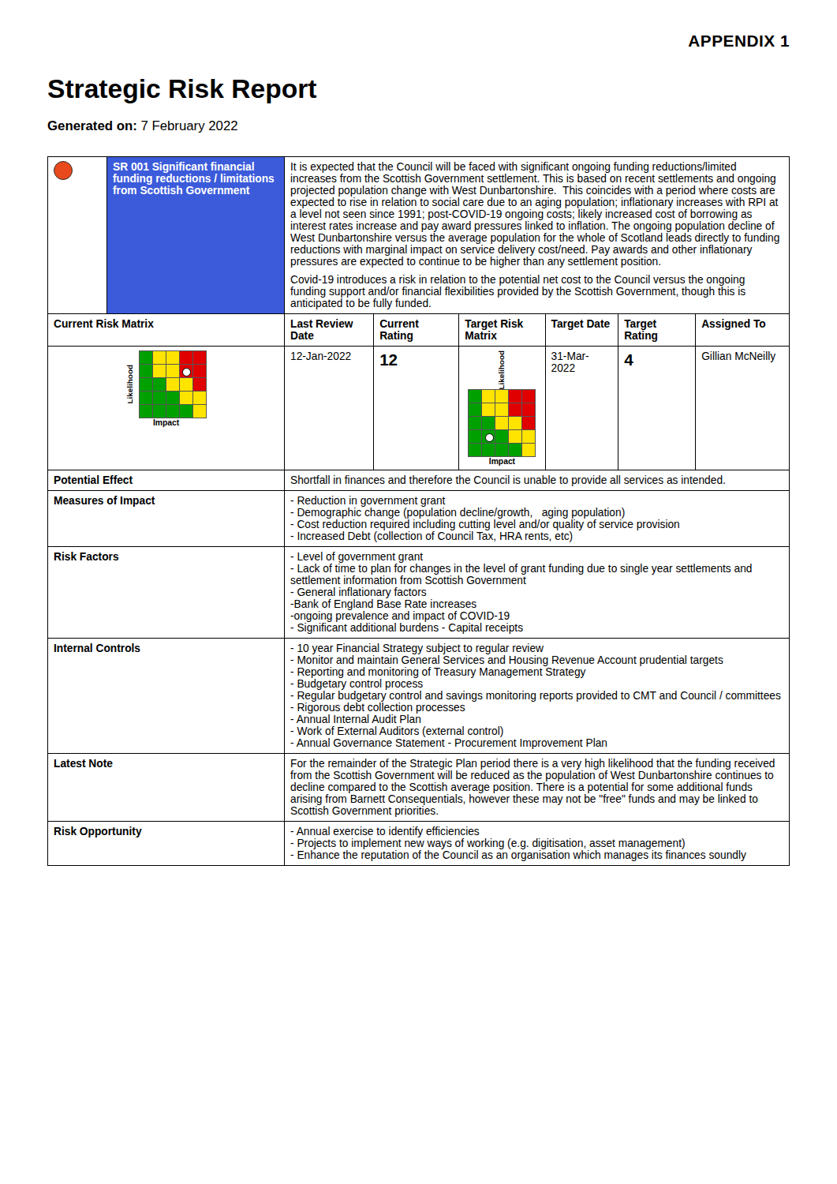APPENDIX 1
Strategic Risk Report
Generated on: 7 February 2022
| | SR 001 Significant financial funding reductions / limitations from Scottish Government | It is expected that the Council will be faced with significant ongoing funding reductions/limited increases from the Scottish Government settlement. This is based on recent settlements and ongoing projected population change with West Dunbartonshire. This coincides with a period where costs are expected to rise in relation to social care due to an aging population; inflationary increases with RPI at a level not seen since 1991; post-COVID-19 ongoing costs; likely increased cost of borrowing as interest rates increase and pay award pressures linked to inflation. The ongoing population decline of West Dunbartonshire versus the average population for the whole of Scotland leads directly to funding reductions with marginal impact on service delivery cost/need. Pay awards and other inflationary pressures are expected to continue to be higher than any settlement position. Covid-19 introduces a risk in relation to the potential net cost to the Council versus the ongoing funding support and/or financial flexibilities provided by the Scottish Government, though this is anticipated to be fully funded. |
| Current Risk Matrix | Last Review Date | Current Rating | Target Risk Matrix | Target Date | Target Rating | Assigned To |
| Likelihood Impact | 12-Jan-2022 | 12 | Likelihood Impact | 31-Mar-2022 | 4 | Gillian McNeilly |
| Potential Effect | Shortfall in finances and therefore the Council is unable to provide all services as intended. |
| Measures of Impact | - Reduction in government grant - Demographic change (population decline/growth, aging population) - Cost reduction required including cutting level and/or quality of service provision - Increased Debt (collection of Council Tax, HRA rents, etc) |
| Risk Factors | - Level of government grant - Lack of time to plan for changes in the level of grant funding due to single year settlements and settlement information from Scottish Government - General inflationary factors -Bank of England Base Rate increases -ongoing prevalence and impact of COVID-19 - Significant additional burdens - Capital receipts |
| Internal Controls | - 10 year Financial Strategy subject to regular review - Monitor and maintain General Services and Housing Revenue Account prudential targets - Reporting and monitoring of Treasury Management Strategy - Budgetary control process - Regular budgetary control and savings monitoring reports provided to CMT and Council / committees - Rigorous debt collection processes - Annual Internal Audit Plan - Work of External Auditors (external control) - Annual Governance Statement - Procurement Improvement Plan |
| Latest Note | For the remainder of the Strategic Plan period there is a very high likelihood that the funding received from the Scottish Government will be reduced as the population of West Dunbartonshire continues to decline compared to the Scottish average position. There is a potential for some additional funds arising from Barnett Consequentials, however these may not be "free" funds and may be linked to Scottish Government priorities. |
| Risk Opportunity | - Annual exercise to identify efficiencies - Projects to implement new ways of working (e.g. digitisation, asset management) - Enhance the reputation of the Council as an organisation which manages its finances soundly |